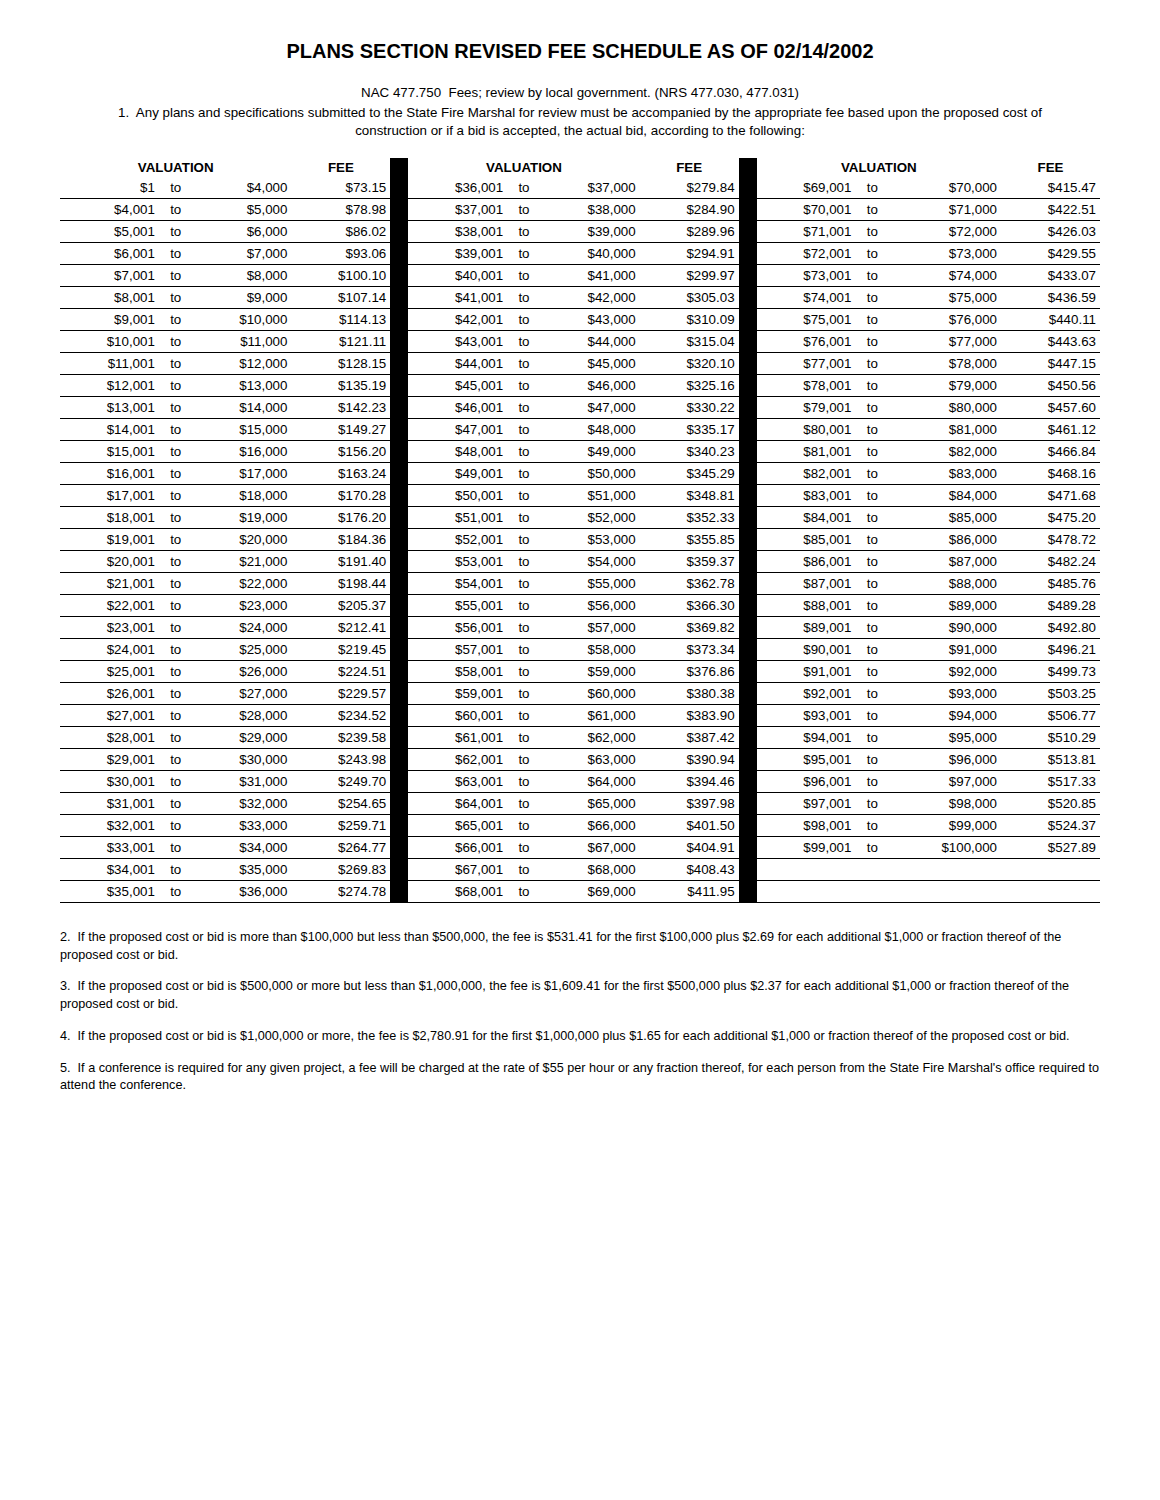PLANS SECTION REVISED FEE SCHEDULE AS OF 02/14/2002
NAC 477.750 Fees; review by local government. (NRS 477.030, 477.031)
1. Any plans and specifications submitted to the State Fire Marshal for review must be accompanied by the appropriate fee based upon the proposed cost of construction or if a bid is accepted, the actual bid, according to the following:
| VALUATION | FEE | | VALUATION | FEE | | VALUATION | FEE |
| --- | --- | --- | --- | --- | --- | --- | --- |
| $1 | to | $4,000 | $73.15 | | $36,001 | to | $37,000 | $279.84 | | $69,001 | to | $70,000 | $415.47 |
| $4,001 | to | $5,000 | $78.98 | | $37,001 | to | $38,000 | $284.90 | | $70,001 | to | $71,000 | $422.51 |
| $5,001 | to | $6,000 | $86.02 | | $38,001 | to | $39,000 | $289.96 | | $71,001 | to | $72,000 | $426.03 |
| $6,001 | to | $7,000 | $93.06 | | $39,001 | to | $40,000 | $294.91 | | $72,001 | to | $73,000 | $429.55 |
| $7,001 | to | $8,000 | $100.10 | | $40,001 | to | $41,000 | $299.97 | | $73,001 | to | $74,000 | $433.07 |
| $8,001 | to | $9,000 | $107.14 | | $41,001 | to | $42,000 | $305.03 | | $74,001 | to | $75,000 | $436.59 |
| $9,001 | to | $10,000 | $114.13 | | $42,001 | to | $43,000 | $310.09 | | $75,001 | to | $76,000 | $440.11 |
| $10,001 | to | $11,000 | $121.11 | | $43,001 | to | $44,000 | $315.04 | | $76,001 | to | $77,000 | $443.63 |
| $11,001 | to | $12,000 | $128.15 | | $44,001 | to | $45,000 | $320.10 | | $77,001 | to | $78,000 | $447.15 |
| $12,001 | to | $13,000 | $135.19 | | $45,001 | to | $46,000 | $325.16 | | $78,001 | to | $79,000 | $450.56 |
| $13,001 | to | $14,000 | $142.23 | | $46,001 | to | $47,000 | $330.22 | | $79,001 | to | $80,000 | $457.60 |
| $14,001 | to | $15,000 | $149.27 | | $47,001 | to | $48,000 | $335.17 | | $80,001 | to | $81,000 | $461.12 |
| $15,001 | to | $16,000 | $156.20 | | $48,001 | to | $49,000 | $340.23 | | $81,001 | to | $82,000 | $466.84 |
| $16,001 | to | $17,000 | $163.24 | | $49,001 | to | $50,000 | $345.29 | | $82,001 | to | $83,000 | $468.16 |
| $17,001 | to | $18,000 | $170.28 | | $50,001 | to | $51,000 | $348.81 | | $83,001 | to | $84,000 | $471.68 |
| $18,001 | to | $19,000 | $176.20 | | $51,001 | to | $52,000 | $352.33 | | $84,001 | to | $85,000 | $475.20 |
| $19,001 | to | $20,000 | $184.36 | | $52,001 | to | $53,000 | $355.85 | | $85,001 | to | $86,000 | $478.72 |
| $20,001 | to | $21,000 | $191.40 | | $53,001 | to | $54,000 | $359.37 | | $86,001 | to | $87,000 | $482.24 |
| $21,001 | to | $22,000 | $198.44 | | $54,001 | to | $55,000 | $362.78 | | $87,001 | to | $88,000 | $485.76 |
| $22,001 | to | $23,000 | $205.37 | | $55,001 | to | $56,000 | $366.30 | | $88,001 | to | $89,000 | $489.28 |
| $23,001 | to | $24,000 | $212.41 | | $56,001 | to | $57,000 | $369.82 | | $89,001 | to | $90,000 | $492.80 |
| $24,001 | to | $25,000 | $219.45 | | $57,001 | to | $58,000 | $373.34 | | $90,001 | to | $91,000 | $496.21 |
| $25,001 | to | $26,000 | $224.51 | | $58,001 | to | $59,000 | $376.86 | | $91,001 | to | $92,000 | $499.73 |
| $26,001 | to | $27,000 | $229.57 | | $59,001 | to | $60,000 | $380.38 | | $92,001 | to | $93,000 | $503.25 |
| $27,001 | to | $28,000 | $234.52 | | $60,001 | to | $61,000 | $383.90 | | $93,001 | to | $94,000 | $506.77 |
| $28,001 | to | $29,000 | $239.58 | | $61,001 | to | $62,000 | $387.42 | | $94,001 | to | $95,000 | $510.29 |
| $29,001 | to | $30,000 | $243.98 | | $62,001 | to | $63,000 | $390.94 | | $95,001 | to | $96,000 | $513.81 |
| $30,001 | to | $31,000 | $249.70 | | $63,001 | to | $64,000 | $394.46 | | $96,001 | to | $97,000 | $517.33 |
| $31,001 | to | $32,000 | $254.65 | | $64,001 | to | $65,000 | $397.98 | | $97,001 | to | $98,000 | $520.85 |
| $32,001 | to | $33,000 | $259.71 | | $65,001 | to | $66,000 | $401.50 | | $98,001 | to | $99,000 | $524.37 |
| $33,001 | to | $34,000 | $264.77 | | $66,001 | to | $67,000 | $404.91 | | $99,001 | to | $100,000 | $527.89 |
| $34,001 | to | $35,000 | $269.83 | | $67,001 | to | $68,000 | $408.43 | | | | | |
| $35,001 | to | $36,000 | $274.78 | | $68,001 | to | $69,000 | $411.95 | | | | | |
2. If the proposed cost or bid is more than $100,000 but less than $500,000, the fee is $531.41 for the first $100,000 plus $2.69 for each additional $1,000 or fraction thereof of the proposed cost or bid.
3. If the proposed cost or bid is $500,000 or more but less than $1,000,000, the fee is $1,609.41 for the first $500,000 plus $2.37 for each additional $1,000 or fraction thereof of the proposed cost or bid.
4. If the proposed cost or bid is $1,000,000 or more, the fee is $2,780.91 for the first $1,000,000 plus $1.65 for each additional $1,000 or fraction thereof of the proposed cost or bid.
5. If a conference is required for any given project, a fee will be charged at the rate of $55 per hour or any fraction thereof, for each person from the State Fire Marshal's office required to attend the conference.